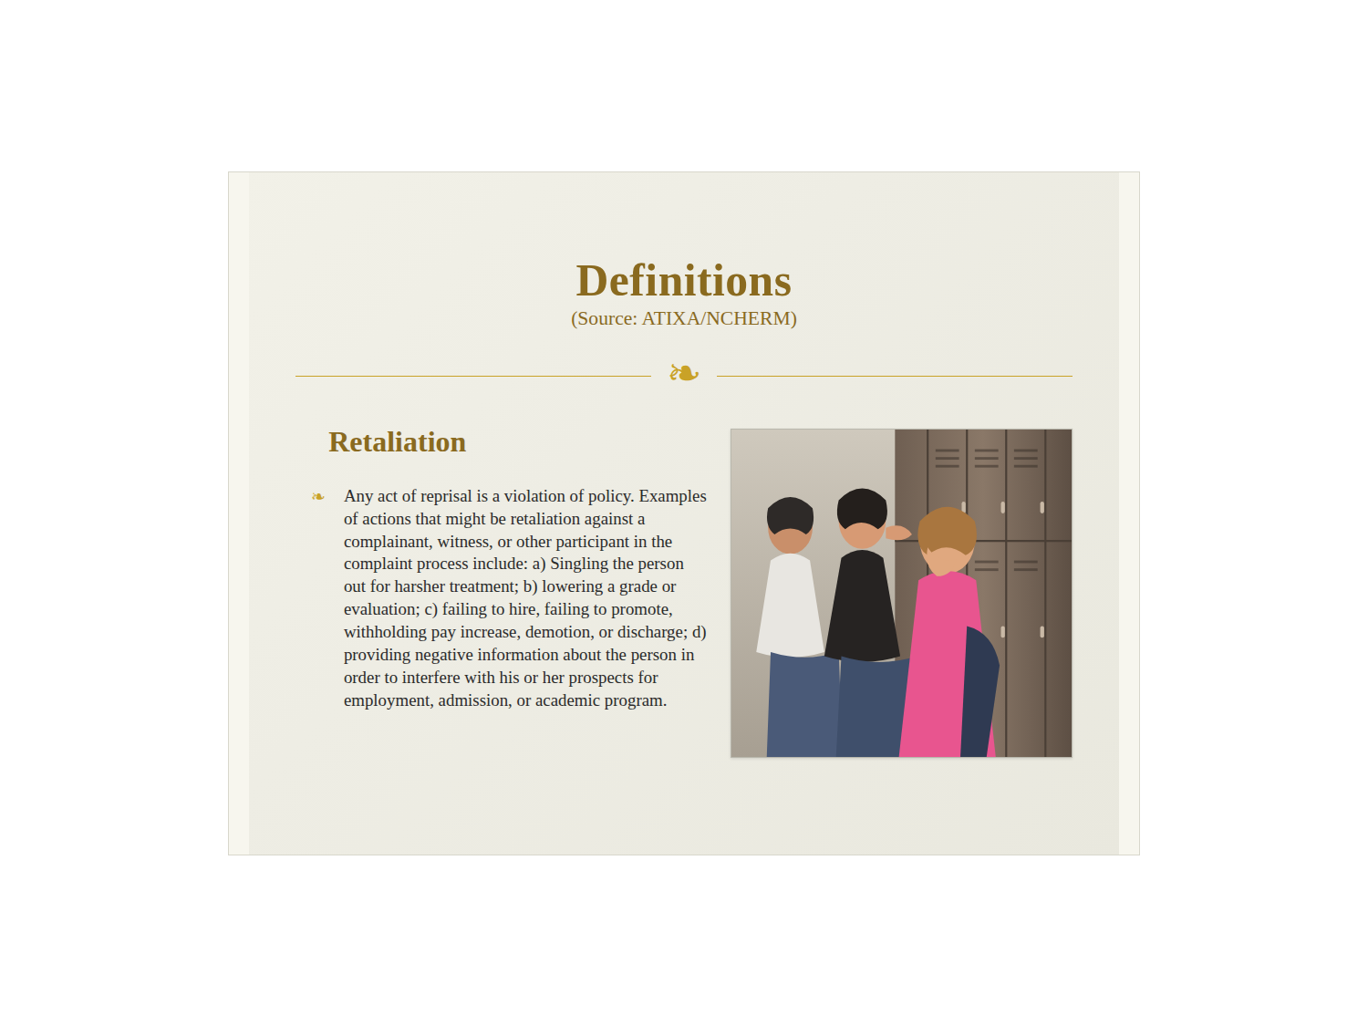Definitions
(Source: ATIXA/NCHERM)
❧
Retaliation
Any act of reprisal is a violation of policy. Examples of actions that might be retaliation against a complainant, witness, or other participant in the complaint process include: a) Singling the person out for harsher treatment; b) lowering a grade or evaluation; c) failing to hire, failing to promote, withholding pay increase, demotion, or discharge; d) providing negative information about the person in order to interfere with his or her prospects for employment, admission, or academic program.